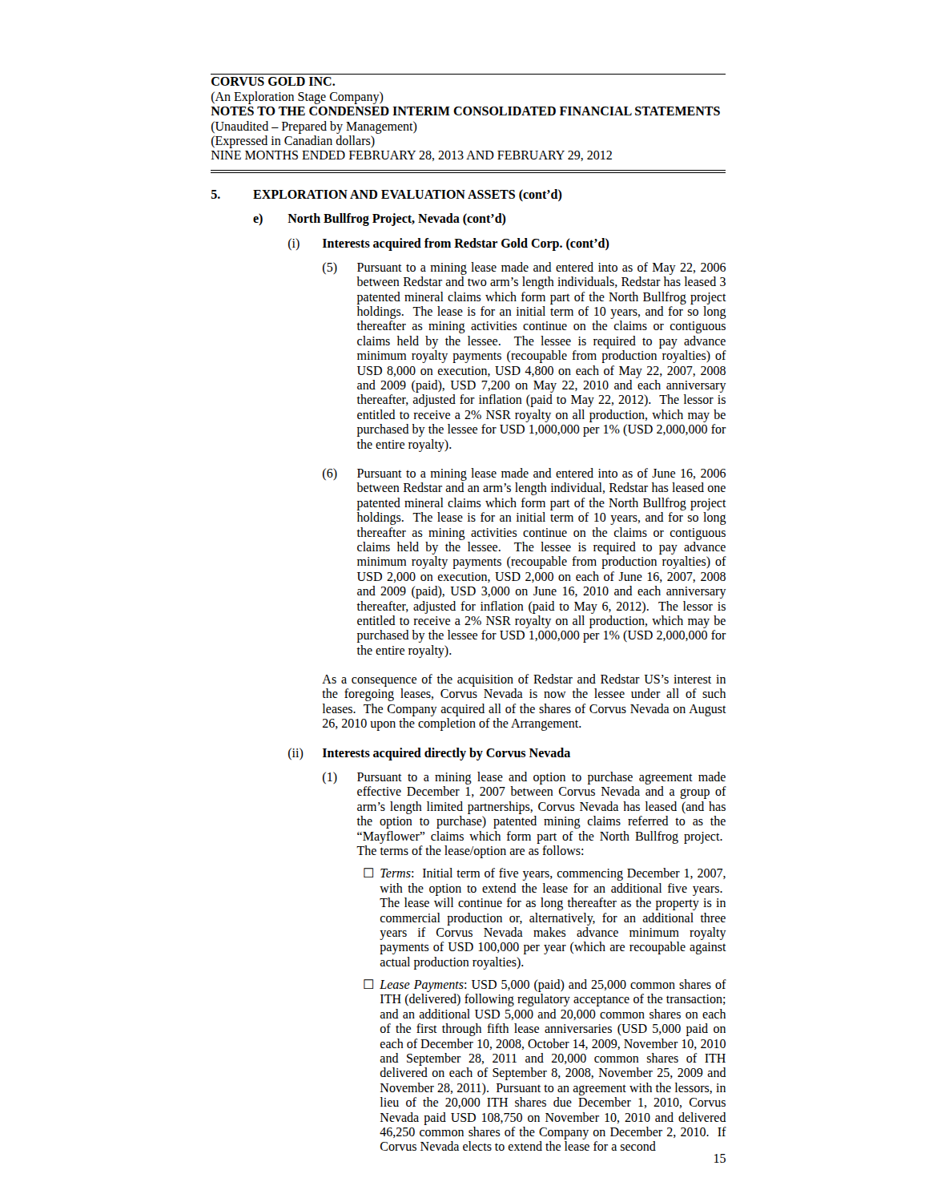CORVUS GOLD INC.
(An Exploration Stage Company)
NOTES TO THE CONDENSED INTERIM CONSOLIDATED FINANCIAL STATEMENTS
(Unaudited – Prepared by Management)
(Expressed in Canadian dollars)
NINE MONTHS ENDED FEBRUARY 28, 2013 AND FEBRUARY 29, 2012
| 5. | EXPLORATION AND EVALUATION ASSETS (cont’d) |
| | e) | North Bullfrog Project, Nevada (cont’d) |
| | | (i) | Interests acquired from Redstar Gold Corp. (cont’d) |
| | | | (5) | Pursuant to a mining lease made and entered into as of May 22, 2006 between Redstar and two arm’s length individuals, Redstar has leased 3 patented mineral claims which form part of the North Bullfrog project holdings. The lease is for an initial term of 10 years, and for so long thereafter as mining activities continue on the claims or contiguous claims held by the lessee. The lessee is required to pay advance minimum royalty payments (recoupable from production royalties) of USD 8,000 on execution, USD 4,800 on each of May 22, 2007, 2008 and 2009 (paid), USD 7,200 on May 22, 2010 and each anniversary thereafter, adjusted for inflation (paid to May 22, 2012). The lessor is entitled to receive a 2% NSR royalty on all production, which may be purchased by the lessee for USD 1,000,000 per 1% (USD 2,000,000 for the entire royalty). |
| | | | (6) | Pursuant to a mining lease made and entered into as of June 16, 2006 between Redstar and an arm’s length individual, Redstar has leased one patented mineral claims which form part of the North Bullfrog project holdings. The lease is for an initial term of 10 years, and for so long thereafter as mining activities continue on the claims or contiguous claims held by the lessee. The lessee is required to pay advance minimum royalty payments (recoupable from production royalties) of USD 2,000 on execution, USD 2,000 on each of June 16, 2007, 2008 and 2009 (paid), USD 3,000 on June 16, 2010 and each anniversary thereafter, adjusted for inflation (paid to May 6, 2012). The lessor is entitled to receive a 2% NSR royalty on all production, which may be purchased by the lessee for USD 1,000,000 per 1% (USD 2,000,000 for the entire royalty). |
| | | | As a consequence of the acquisition of Redstar and Redstar US’s interest in the foregoing leases, Corvus Nevada is now the lessee under all of such leases. The Company acquired all of the shares of Corvus Nevada on August 26, 2010 upon the completion of the Arrangement. |
| | | (ii) | Interests acquired directly by Corvus Nevada |
| | | | (1) | Pursuant to a mining lease and option to purchase agreement made effective December 1, 2007 between Corvus Nevada and a group of arm’s length limited partnerships, Corvus Nevada has leased (and has the option to purchase) patented mining claims referred to as the “Mayflower” claims which form part of the North Bullfrog project. The terms of the lease/option are as follows: |
| | | | | ☐ | Terms : Initial term of five years, commencing December 1, 2007, with the option to extend the lease for an additional five years. The lease will continue for as long thereafter as the property is in commercial production or, alternatively, for an additional three years if Corvus Nevada makes advance minimum royalty payments of USD 100,000 per year (which are recoupable against actual production royalties). |
| | | | | ☐ | Lease Payments : USD 5,000 (paid) and 25,000 common shares of ITH (delivered) following regulatory acceptance of the transaction; and an additional USD 5,000 and 20,000 common shares on each of the first through fifth lease anniversaries (USD 5,000 paid on each of December 10, 2008, October 14, 2009, November 10, 2010 and September 28, 2011 and 20,000 common shares of ITH delivered on each of September 8, 2008, November 25, 2009 and November 28, 2011). Pursuant to an agreement with the lessors, in lieu of the 20,000 ITH shares due December 1, 2010, Corvus Nevada paid USD 108,750 on November 10, 2010 and delivered 46,250 common shares of the Company on December 2, 2010. If Corvus Nevada elects to extend the lease for a second |
15